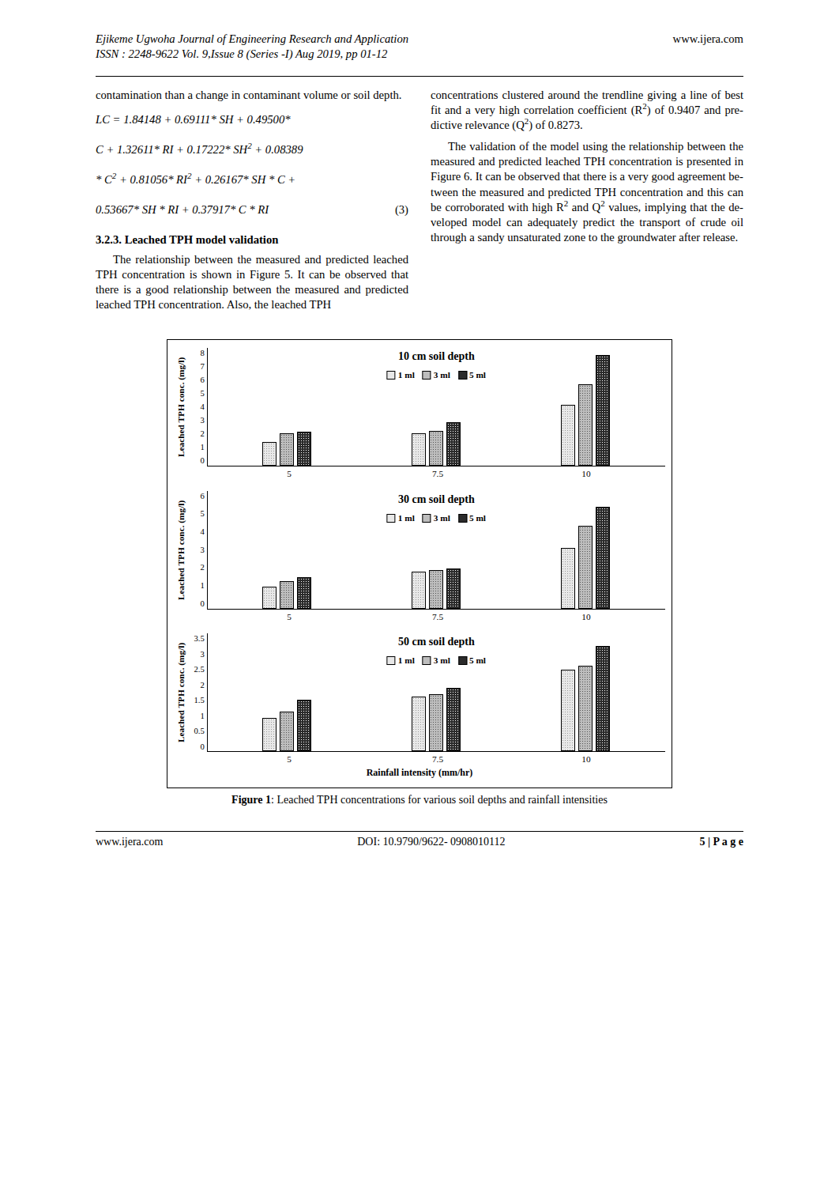Ejikeme Ugwoha Journal of Engineering Research and Application www.ijera.com
ISSN : 2248-9622 Vol. 9,Issue 8 (Series -I) Aug 2019, pp 01-12
contamination than a change in contaminant volume or soil depth.
LC = 1.84148 + 0.69111* SH + 0.49500*
C + 1.32611* RI + 0.17222* SH2 + 0.08389
* C2 + 0.81056* RI2 + 0.26167* SH * C +
0.53667* SH * RI + 0.37917* C * RI (3)
3.2.3. Leached TPH model validation
The relationship between the measured and predicted leached TPH concentration is shown in Figure 5. It can be observed that there is a good relationship between the measured and predicted leached TPH concentration. Also, the leached TPH
concentrations clustered around the trendline giving a line of best fit and a very high correlation coefficient (R2) of 0.9407 and predictive relevance (Q2) of 0.8273.
The validation of the model using the relationship between the measured and predicted leached TPH concentration is presented in Figure 6. It can be observed that there is a very good agreement between the measured and predicted TPH concentration and this can be corroborated with high R2 and Q2 values, implying that the developed model can adequately predict the transport of crude oil through a sandy unsaturated zone to the groundwater after release.
Leached TPH conc. (mg/l)
876543210
1 ml 3 ml 5 ml
10 cm soil depth
57.510
Leached TPH conc. (mg/l)
6543210
1 ml 3 ml 5 ml
30 cm soil depth
57.510
Leached TPH conc. (mg/l)
3.532.521.510.50
1 ml 3 ml 5 ml
50 cm soil depth
57.510
Rainfall intensity (mm/hr)
Figure 1: Leached TPH concentrations for various soil depths and rainfall intensities
www.ijera.com DOI: 10.9790/9622- 0908010112 5 | P a g e